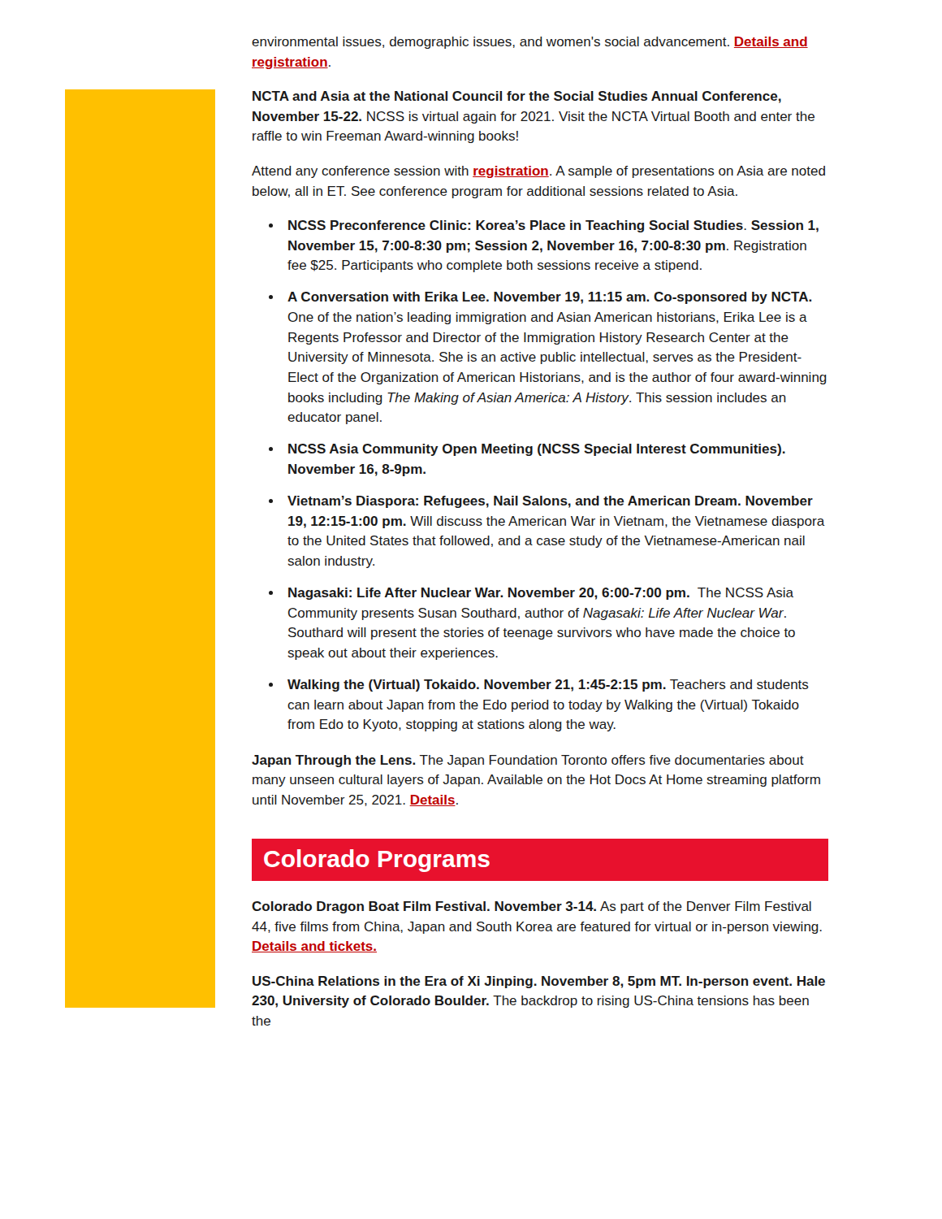environmental issues, demographic issues, and women's social advancement. Details and registration.
NCTA and Asia at the National Council for the Social Studies Annual Conference, November 15-22. NCSS is virtual again for 2021. Visit the NCTA Virtual Booth and enter the raffle to win Freeman Award-winning books!
Attend any conference session with registration. A sample of presentations on Asia are noted below, all in ET. See conference program for additional sessions related to Asia.
NCSS Preconference Clinic: Korea’s Place in Teaching Social Studies. Session 1, November 15, 7:00-8:30 pm; Session 2, November 16, 7:00-8:30 pm. Registration fee $25. Participants who complete both sessions receive a stipend.
A Conversation with Erika Lee. November 19, 11:15 am. Co-sponsored by NCTA. One of the nation’s leading immigration and Asian American historians, Erika Lee is a Regents Professor and Director of the Immigration History Research Center at the University of Minnesota. She is an active public intellectual, serves as the President-Elect of the Organization of American Historians, and is the author of four award-winning books including The Making of Asian America: A History. This session includes an educator panel.
NCSS Asia Community Open Meeting (NCSS Special Interest Communities). November 16, 8-9pm.
Vietnam’s Diaspora: Refugees, Nail Salons, and the American Dream. November 19, 12:15-1:00 pm. Will discuss the American War in Vietnam, the Vietnamese diaspora to the United States that followed, and a case study of the Vietnamese-American nail salon industry.
Nagasaki: Life After Nuclear War. November 20, 6:00-7:00 pm. The NCSS Asia Community presents Susan Southard, author of Nagasaki: Life After Nuclear War. Southard will present the stories of teenage survivors who have made the choice to speak out about their experiences.
Walking the (Virtual) Tokaido. November 21, 1:45-2:15 pm. Teachers and students can learn about Japan from the Edo period to today by Walking the (Virtual) Tokaido from Edo to Kyoto, stopping at stations along the way.
Japan Through the Lens. The Japan Foundation Toronto offers five documentaries about many unseen cultural layers of Japan. Available on the Hot Docs At Home streaming platform until November 25, 2021. Details.
Colorado Programs
Colorado Dragon Boat Film Festival. November 3-14. As part of the Denver Film Festival 44, five films from China, Japan and South Korea are featured for virtual or in-person viewing. Details and tickets.
US-China Relations in the Era of Xi Jinping. November 8, 5pm MT. In-person event. Hale 230, University of Colorado Boulder. The backdrop to rising US-China tensions has been the